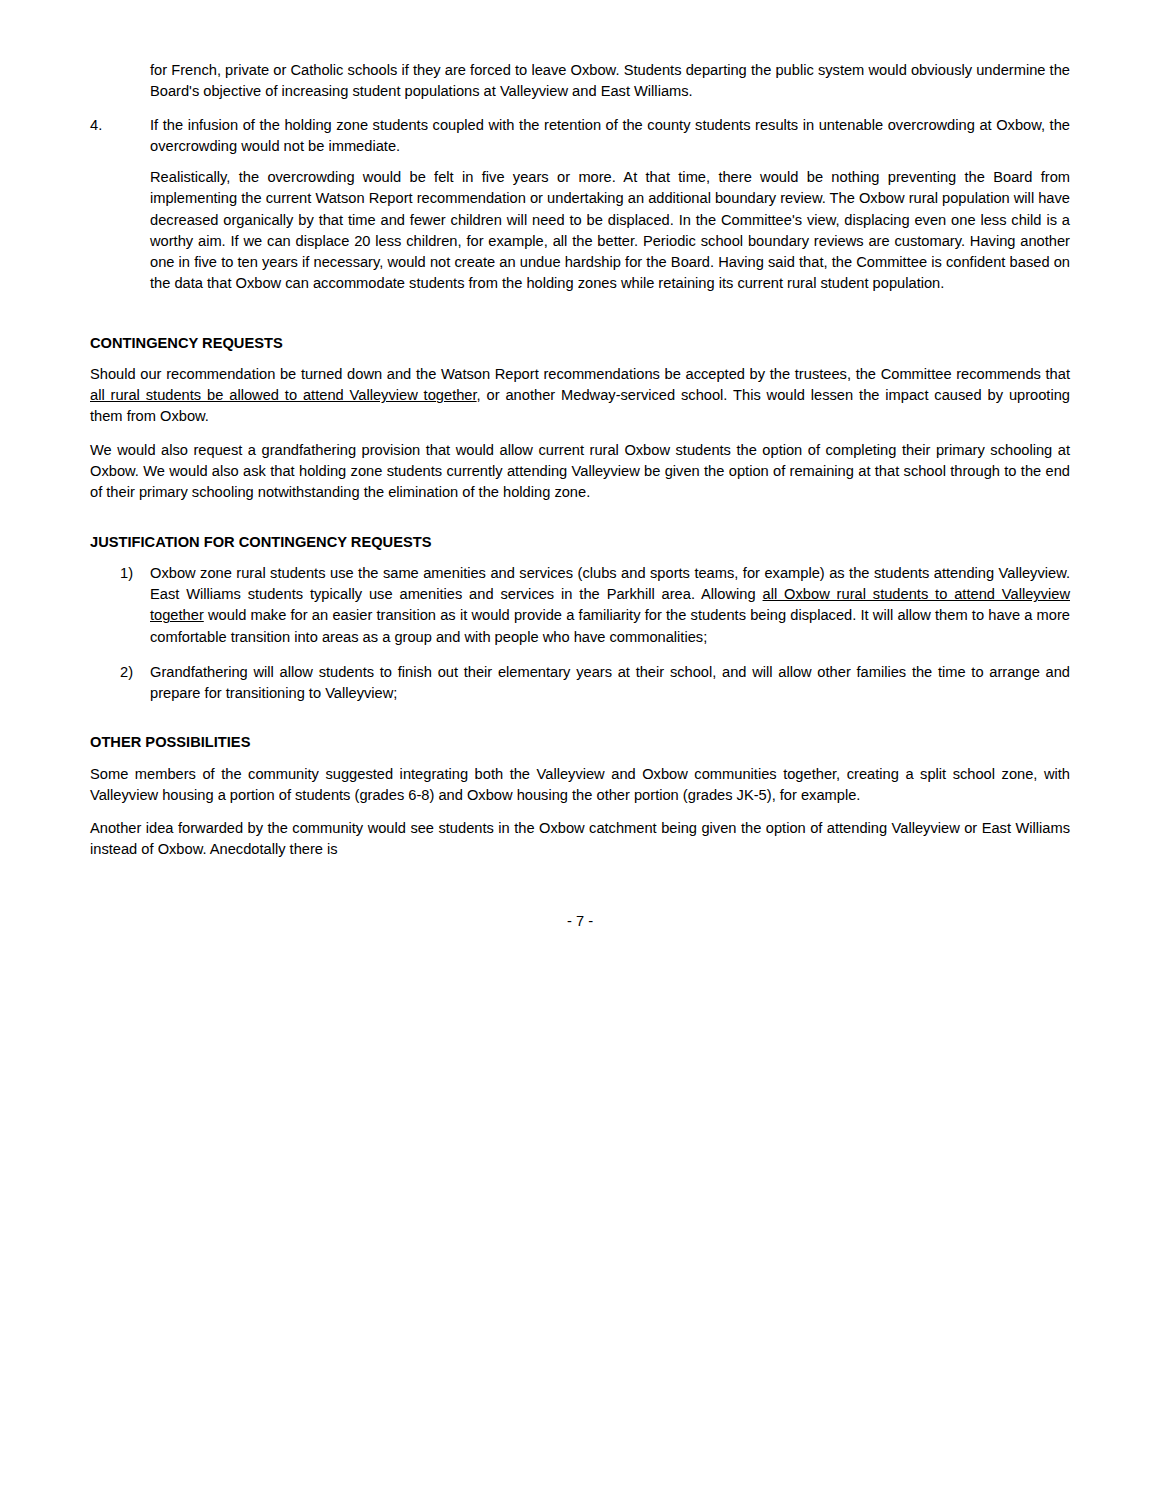for French, private or Catholic schools if they are forced to leave Oxbow. Students departing the public system would obviously undermine the Board's objective of increasing student populations at Valleyview and East Williams.
4.
If the infusion of the holding zone students coupled with the retention of the county students results in untenable overcrowding at Oxbow, the overcrowding would not be immediate.
Realistically, the overcrowding would be felt in five years or more. At that time, there would be nothing preventing the Board from implementing the current Watson Report recommendation or undertaking an additional boundary review. The Oxbow rural population will have decreased organically by that time and fewer children will need to be displaced. In the Committee's view, displacing even one less child is a worthy aim. If we can displace 20 less children, for example, all the better. Periodic school boundary reviews are customary. Having another one in five to ten years if necessary, would not create an undue hardship for the Board. Having said that, the Committee is confident based on the data that Oxbow can accommodate students from the holding zones while retaining its current rural student population.
CONTINGENCY REQUESTS
Should our recommendation be turned down and the Watson Report recommendations be accepted by the trustees, the Committee recommends that all rural students be allowed to attend Valleyview together, or another Medway-serviced school. This would lessen the impact caused by uprooting them from Oxbow.
We would also request a grandfathering provision that would allow current rural Oxbow students the option of completing their primary schooling at Oxbow. We would also ask that holding zone students currently attending Valleyview be given the option of remaining at that school through to the end of their primary schooling notwithstanding the elimination of the holding zone.
JUSTIFICATION FOR CONTINGENCY REQUESTS
Oxbow zone rural students use the same amenities and services (clubs and sports teams, for example) as the students attending Valleyview. East Williams students typically use amenities and services in the Parkhill area. Allowing all Oxbow rural students to attend Valleyview together would make for an easier transition as it would provide a familiarity for the students being displaced. It will allow them to have a more comfortable transition into areas as a group and with people who have commonalities;
Grandfathering will allow students to finish out their elementary years at their school, and will allow other families the time to arrange and prepare for transitioning to Valleyview;
OTHER POSSIBILITIES
Some members of the community suggested integrating both the Valleyview and Oxbow communities together, creating a split school zone, with Valleyview housing a portion of students (grades 6-8) and Oxbow housing the other portion (grades JK-5), for example.
Another idea forwarded by the community would see students in the Oxbow catchment being given the option of attending Valleyview or East Williams instead of Oxbow. Anecdotally there is
- 7 -